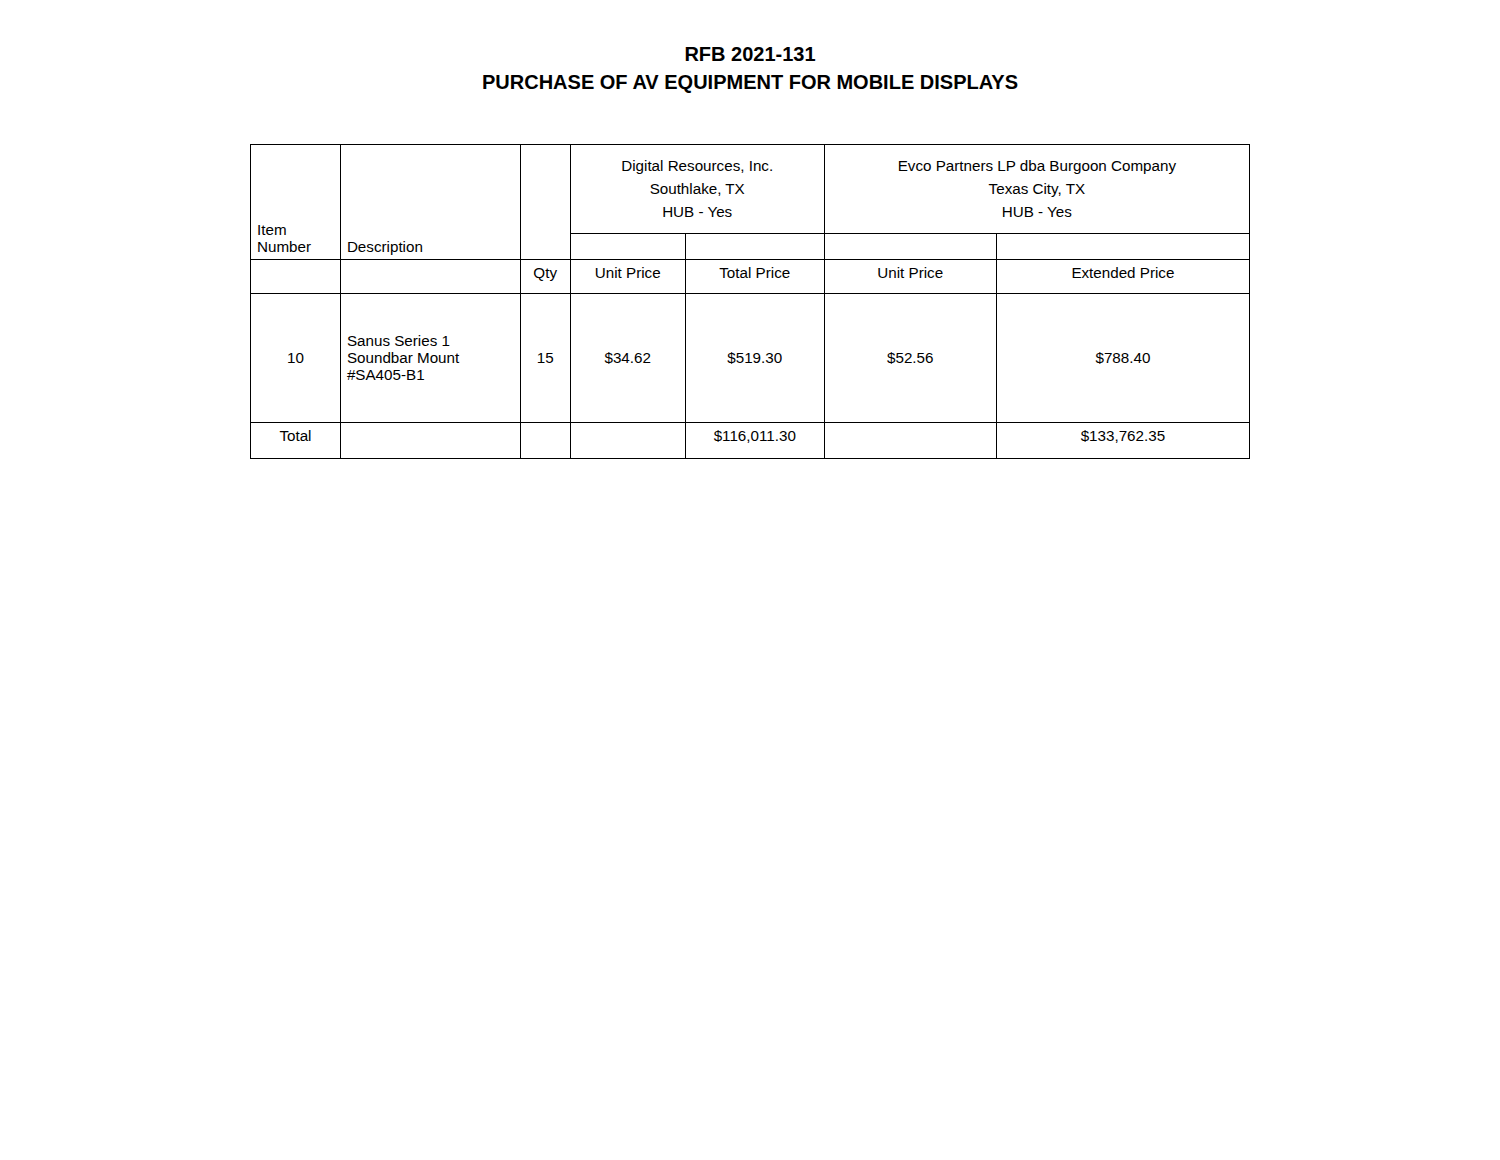RFB 2021-131
PURCHASE OF AV EQUIPMENT FOR MOBILE DISPLAYS
| Item Number | Description | | Digital Resources, Inc. Southlake, TX HUB - Yes | Evco Partners LP dba Burgoon Company Texas City, TX HUB - Yes |
| --- | --- | --- | --- | --- |
| | | Qty | Unit Price | Total Price | Unit Price | Extended Price |
| 10 | Sanus Series 1 Soundbar Mount #SA405-B1 | 15 | $34.62 | $519.30 | $52.56 | $788.40 |
| Total | | | | $116,011.30 | | $133,762.35 |